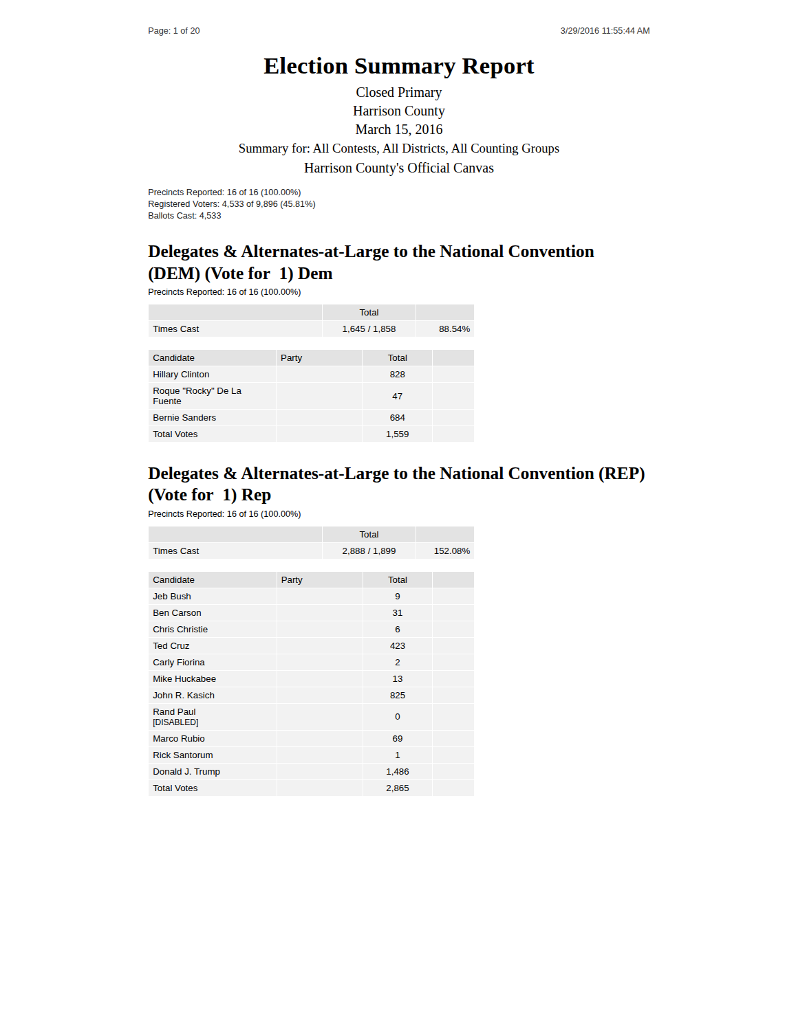Page: 1 of 20
3/29/2016 11:55:44 AM
Election Summary Report
Closed Primary
Harrison County
March 15, 2016
Summary for: All Contests, All Districts, All Counting Groups
Harrison County's Official Canvas
Precincts Reported: 16 of 16 (100.00%)
Registered Voters: 4,533 of 9,896 (45.81%)
Ballots Cast: 4,533
Delegates & Alternates-at-Large to the National Convention (DEM) (Vote for 1) Dem
Precincts Reported: 16 of 16 (100.00%)
| | Total | |
| --- | --- | --- |
| Times Cast | 1,645 / 1,858 | 88.54% |
| Candidate | Party | Total | |
| --- | --- | --- | --- |
| Hillary Clinton | | 828 | |
| Roque "Rocky" De La Fuente | | 47 | |
| Bernie Sanders | | 684 | |
| Total Votes | | 1,559 | |
Delegates & Alternates-at-Large to the National Convention (REP) (Vote for 1) Rep
Precincts Reported: 16 of 16 (100.00%)
| | Total | |
| --- | --- | --- |
| Times Cast | 2,888 / 1,899 | 152.08% |
| Candidate | Party | Total | |
| --- | --- | --- | --- |
| Jeb Bush | | 9 | |
| Ben Carson | | 31 | |
| Chris Christie | | 6 | |
| Ted Cruz | | 423 | |
| Carly Fiorina | | 2 | |
| Mike Huckabee | | 13 | |
| John R. Kasich | | 825 | |
| Rand Paul [DISABLED] | | 0 | |
| Marco Rubio | | 69 | |
| Rick Santorum | | 1 | |
| Donald J. Trump | | 1,486 | |
| Total Votes | | 2,865 | |